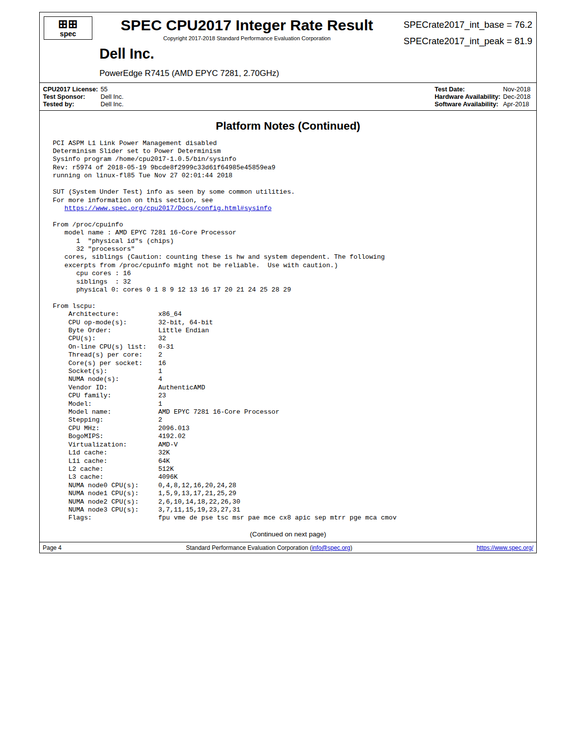⊞⊞
spec
SPEC CPU2017 Integer Rate Result
Copyright 2017-2018 Standard Performance Evaluation Corporation
Dell Inc.
PowerEdge R7415 (AMD EPYC 7281, 2.70GHz)
SPECrate2017_int_base = 76.2
SPECrate2017_int_peak = 81.9
| CPU2017 License: | 55 |
| Test Sponsor: | Dell Inc. |
| Tested by: | Dell Inc. |
| Test Date: | Nov-2018 |
| Hardware Availability: | Dec-2018 |
| Software Availability: | Apr-2018 |
Platform Notes (Continued)
  PCI ASPM L1 Link Power Management disabled
  Determinism Slider set to Power Determinism
  Sysinfo program /home/cpu2017-1.0.5/bin/sysinfo
  Rev: r5974 of 2018-05-19 9bcde8f2999c33d61f64985e45859ea9
  running on linux-fl85 Tue Nov 27 02:01:44 2018

  SUT (System Under Test) info as seen by some common utilities.
  For more information on this section, see
     https://www.spec.org/cpu2017/Docs/config.html#sysinfo

  From /proc/cpuinfo
     model name : AMD EPYC 7281 16-Core Processor
        1  "physical id"s (chips)
        32 "processors"
     cores, siblings (Caution: counting these is hw and system dependent. The following
     excerpts from /proc/cpuinfo might not be reliable.  Use with caution.)
        cpu cores : 16
        siblings  : 32
        physical 0: cores 0 1 8 9 12 13 16 17 20 21 24 25 28 29

  From lscpu:
      Architecture:          x86_64
      CPU op-mode(s):        32-bit, 64-bit
      Byte Order:            Little Endian
      CPU(s):                32
      On-line CPU(s) list:   0-31
      Thread(s) per core:    2
      Core(s) per socket:    16
      Socket(s):             1
      NUMA node(s):          4
      Vendor ID:             AuthenticAMD
      CPU family:            23
      Model:                 1
      Model name:            AMD EPYC 7281 16-Core Processor
      Stepping:              2
      CPU MHz:               2096.013
      BogoMIPS:              4192.02
      Virtualization:        AMD-V
      L1d cache:             32K
      L1i cache:             64K
      L2 cache:              512K
      L3 cache:              4096K
      NUMA node0 CPU(s):     0,4,8,12,16,20,24,28
      NUMA node1 CPU(s):     1,5,9,13,17,21,25,29
      NUMA node2 CPU(s):     2,6,10,14,18,22,26,30
      NUMA node3 CPU(s):     3,7,11,15,19,23,27,31
      Flags:                 fpu vme de pse tsc msr pae mce cx8 apic sep mtrr pge mca cmov
(Continued on next page)
Page 4 Standard Performance Evaluation Corporation (info@spec.org) https://www.spec.org/